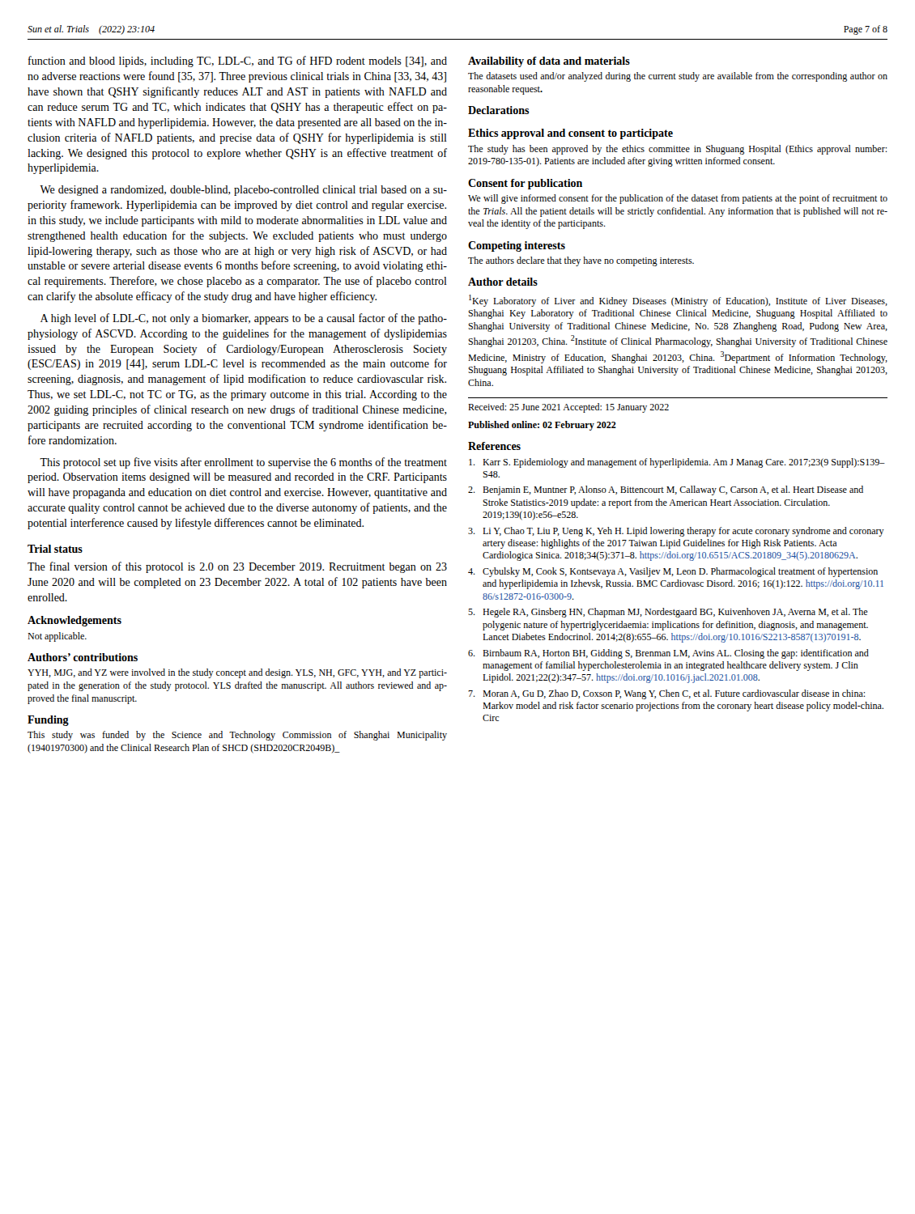Sun et al. Trials (2022) 23:104
Page 7 of 8
function and blood lipids, including TC, LDL-C, and TG of HFD rodent models [34], and no adverse reactions were found [35, 37]. Three previous clinical trials in China [33, 34, 43] have shown that QSHY significantly reduces ALT and AST in patients with NAFLD and can reduce serum TG and TC, which indicates that QSHY has a therapeutic effect on patients with NAFLD and hyperlipidemia. However, the data presented are all based on the inclusion criteria of NAFLD patients, and precise data of QSHY for hyperlipidemia is still lacking. We designed this protocol to explore whether QSHY is an effective treatment of hyperlipidemia.
We designed a randomized, double-blind, placebo-controlled clinical trial based on a superiority framework. Hyperlipidemia can be improved by diet control and regular exercise. in this study, we include participants with mild to moderate abnormalities in LDL value and strengthened health education for the subjects. We excluded patients who must undergo lipid-lowering therapy, such as those who are at high or very high risk of ASCVD, or had unstable or severe arterial disease events 6 months before screening, to avoid violating ethical requirements. Therefore, we chose placebo as a comparator. The use of placebo control can clarify the absolute efficacy of the study drug and have higher efficiency.
A high level of LDL-C, not only a biomarker, appears to be a causal factor of the pathophysiology of ASCVD. According to the guidelines for the management of dyslipidemias issued by the European Society of Cardiology/European Atherosclerosis Society (ESC/EAS) in 2019 [44], serum LDL-C level is recommended as the main outcome for screening, diagnosis, and management of lipid modification to reduce cardiovascular risk. Thus, we set LDL-C, not TC or TG, as the primary outcome in this trial. According to the 2002 guiding principles of clinical research on new drugs of traditional Chinese medicine, participants are recruited according to the conventional TCM syndrome identification before randomization.
This protocol set up five visits after enrollment to supervise the 6 months of the treatment period. Observation items designed will be measured and recorded in the CRF. Participants will have propaganda and education on diet control and exercise. However, quantitative and accurate quality control cannot be achieved due to the diverse autonomy of patients, and the potential interference caused by lifestyle differences cannot be eliminated.
Trial status
The final version of this protocol is 2.0 on 23 December 2019. Recruitment began on 23 June 2020 and will be completed on 23 December 2022. A total of 102 patients have been enrolled.
Acknowledgements
Not applicable.
Authors’ contributions
YYH, MJG, and YZ were involved in the study concept and design. YLS, NH, GFC, YYH, and YZ participated in the generation of the study protocol. YLS drafted the manuscript. All authors reviewed and approved the final manuscript.
Funding
This study was funded by the Science and Technology Commission of Shanghai Municipality (19401970300) and the Clinical Research Plan of SHCD (SHD2020CR2049B)_
Availability of data and materials
The datasets used and/or analyzed during the current study are available from the corresponding author on reasonable request.
Declarations
Ethics approval and consent to participate
The study has been approved by the ethics committee in Shuguang Hospital (Ethics approval number: 2019-780-135-01). Patients are included after giving written informed consent.
Consent for publication
We will give informed consent for the publication of the dataset from patients at the point of recruitment to the Trials. All the patient details will be strictly confidential. Any information that is published will not reveal the identity of the participants.
Competing interests
The authors declare that they have no competing interests.
Author details
1Key Laboratory of Liver and Kidney Diseases (Ministry of Education), Institute of Liver Diseases, Shanghai Key Laboratory of Traditional Chinese Clinical Medicine, Shuguang Hospital Affiliated to Shanghai University of Traditional Chinese Medicine, No. 528 Zhangheng Road, Pudong New Area, Shanghai 201203, China. 2Institute of Clinical Pharmacology, Shanghai University of Traditional Chinese Medicine, Ministry of Education, Shanghai 201203, China. 3Department of Information Technology, Shuguang Hospital Affiliated to Shanghai University of Traditional Chinese Medicine, Shanghai 201203, China.
Received: 25 June 2021 Accepted: 15 January 2022
Published online: 02 February 2022
References
Karr S. Epidemiology and management of hyperlipidemia. Am J Manag Care. 2017;23(9 Suppl):S139–S48.
Benjamin E, Muntner P, Alonso A, Bittencourt M, Callaway C, Carson A, et al. Heart Disease and Stroke Statistics-2019 update: a report from the American Heart Association. Circulation. 2019;139(10):e56–e528.
Li Y, Chao T, Liu P, Ueng K, Yeh H. Lipid lowering therapy for acute coronary syndrome and coronary artery disease: highlights of the 2017 Taiwan Lipid Guidelines for High Risk Patients. Acta Cardiologica Sinica. 2018;34(5):371–8. https://doi.org/10.6515/ACS.201809_34(5).20180629A.
Cybulsky M, Cook S, Kontsevaya A, Vasiljev M, Leon D. Pharmacological treatment of hypertension and hyperlipidemia in Izhevsk, Russia. BMC Cardiovasc Disord. 2016; 16(1):122. https://doi.org/10.1186/s12872-016-0300-9.
Hegele RA, Ginsberg HN, Chapman MJ, Nordestgaard BG, Kuivenhoven JA, Averna M, et al. The polygenic nature of hypertriglyceridaemia: implications for definition, diagnosis, and management. Lancet Diabetes Endocrinol. 2014;2(8):655–66. https://doi.org/10.1016/S2213-8587(13)70191-8.
Birnbaum RA, Horton BH, Gidding S, Brenman LM, Avins AL. Closing the gap: identification and management of familial hypercholesterolemia in an integrated healthcare delivery system. J Clin Lipidol. 2021;22(2):347–57. https://doi.org/10.1016/j.jacl.2021.01.008.
Moran A, Gu D, Zhao D, Coxson P, Wang Y, Chen C, et al. Future cardiovascular disease in china: Markov model and risk factor scenario projections from the coronary heart disease policy model-china. Circ